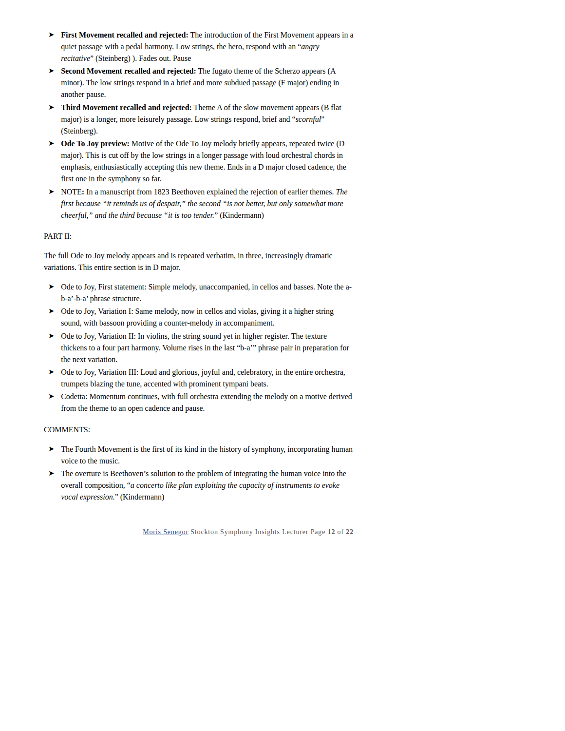First Movement recalled and rejected: The introduction of the First Movement appears in a quiet passage with a pedal harmony. Low strings, the hero, respond with an “angry recitative” (Steinberg) ). Fades out. Pause
Second Movement recalled and rejected: The fugato theme of the Scherzo appears (A minor). The low strings respond in a brief and more subdued passage (F major) ending in another pause.
Third Movement recalled and rejected: Theme A of the slow movement appears (B flat major) is a longer, more leisurely passage. Low strings respond, brief and “scornful” (Steinberg).
Ode To Joy preview: Motive of the Ode To Joy melody briefly appears, repeated twice (D major). This is cut off by the low strings in a longer passage with loud orchestral chords in emphasis, enthusiastically accepting this new theme. Ends in a D major closed cadence, the first one in the symphony so far.
NOTE: In a manuscript from 1823 Beethoven explained the rejection of earlier themes. The first because “it reminds us of despair,” the second “is not better, but only somewhat more cheerful,” and the third because “it is too tender.” (Kindermann)
PART II:
The full Ode to Joy melody appears and is repeated verbatim, in three, increasingly dramatic variations. This entire section is in D major.
Ode to Joy, First statement: Simple melody, unaccompanied, in cellos and basses. Note the a-b-a’-b-a’ phrase structure.
Ode to Joy, Variation I: Same melody, now in cellos and violas, giving it a higher string sound, with bassoon providing a counter-melody in accompaniment.
Ode to Joy, Variation II: In violins, the string sound yet in higher register. The texture thickens to a four part harmony. Volume rises in the last “b-a’” phrase pair in preparation for the next variation.
Ode to Joy, Variation III: Loud and glorious, joyful and, celebratory, in the entire orchestra, trumpets blazing the tune, accented with prominent tympani beats.
Codetta: Momentum continues, with full orchestra extending the melody on a motive derived from the theme to an open cadence and pause.
COMMENTS:
The Fourth Movement is the first of its kind in the history of symphony, incorporating human voice to the music.
The overture is Beethoven’s solution to the problem of integrating the human voice into the overall composition, “a concerto like plan exploiting the capacity of instruments to evoke vocal expression.” (Kindermann)
Moris Senegor Stockton Symphony Insights Lecturer Page 12 of 22